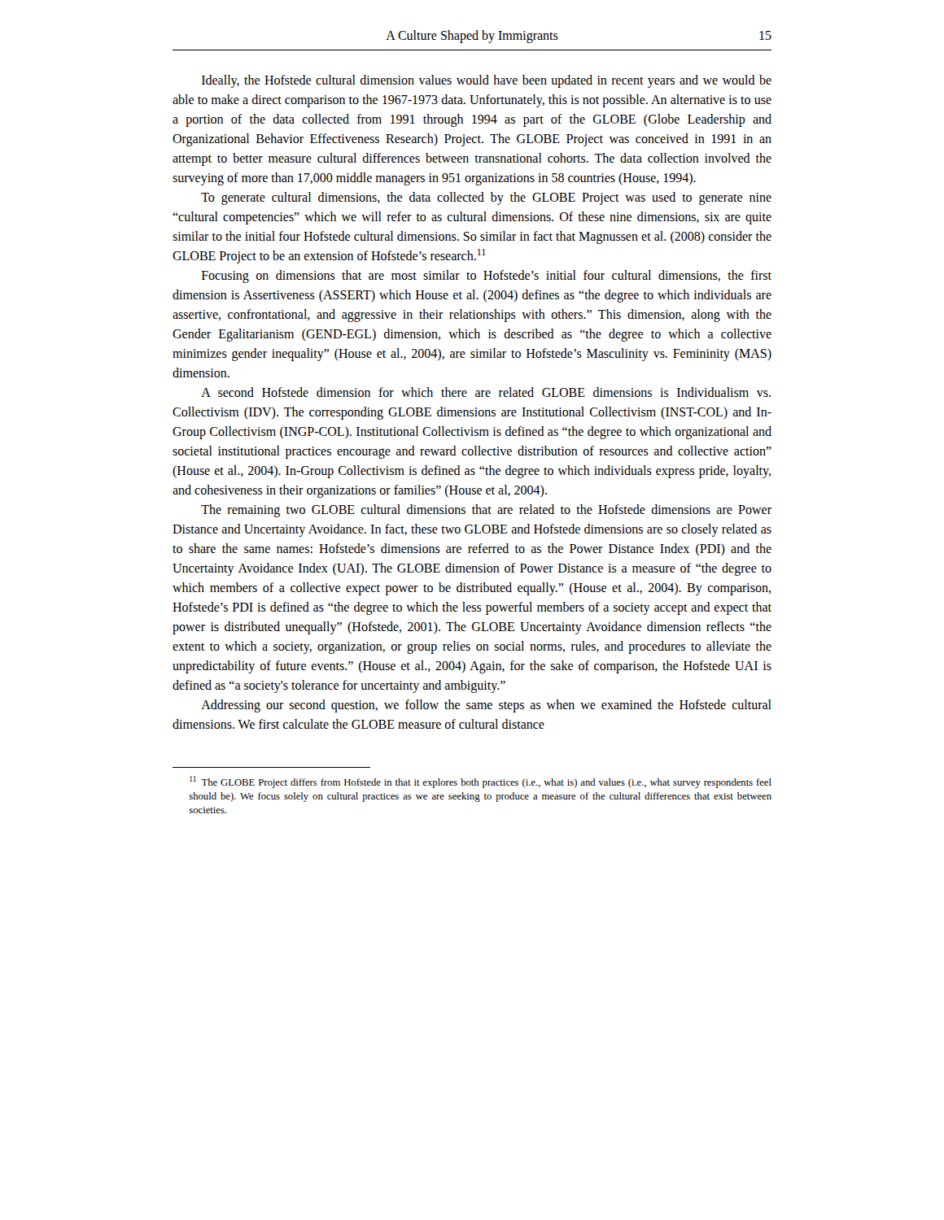A Culture Shaped by Immigrants 15
Ideally, the Hofstede cultural dimension values would have been updated in recent years and we would be able to make a direct comparison to the 1967-1973 data. Unfortunately, this is not possible. An alternative is to use a portion of the data collected from 1991 through 1994 as part of the GLOBE (Globe Leadership and Organizational Behavior Effectiveness Research) Project. The GLOBE Project was conceived in 1991 in an attempt to better measure cultural differences between transnational cohorts. The data collection involved the surveying of more than 17,000 middle managers in 951 organizations in 58 countries (House, 1994).
To generate cultural dimensions, the data collected by the GLOBE Project was used to generate nine “cultural competencies” which we will refer to as cultural dimensions. Of these nine dimensions, six are quite similar to the initial four Hofstede cultural dimensions. So similar in fact that Magnussen et al. (2008) consider the GLOBE Project to be an extension of Hofstede’s research.11
Focusing on dimensions that are most similar to Hofstede’s initial four cultural dimensions, the first dimension is Assertiveness (ASSERT) which House et al. (2004) defines as “the degree to which individuals are assertive, confrontational, and aggressive in their relationships with others.” This dimension, along with the Gender Egalitarianism (GEND-EGL) dimension, which is described as “the degree to which a collective minimizes gender inequality” (House et al., 2004), are similar to Hofstede’s Masculinity vs. Femininity (MAS) dimension.
A second Hofstede dimension for which there are related GLOBE dimensions is Individualism vs. Collectivism (IDV). The corresponding GLOBE dimensions are Institutional Collectivism (INST-COL) and In-Group Collectivism (INGP-COL). Institutional Collectivism is defined as “the degree to which organizational and societal institutional practices encourage and reward collective distribution of resources and collective action” (House et al., 2004). In-Group Collectivism is defined as “the degree to which individuals express pride, loyalty, and cohesiveness in their organizations or families” (House et al, 2004).
The remaining two GLOBE cultural dimensions that are related to the Hofstede dimensions are Power Distance and Uncertainty Avoidance. In fact, these two GLOBE and Hofstede dimensions are so closely related as to share the same names: Hofstede’s dimensions are referred to as the Power Distance Index (PDI) and the Uncertainty Avoidance Index (UAI). The GLOBE dimension of Power Distance is a measure of “the degree to which members of a collective expect power to be distributed equally.” (House et al., 2004). By comparison, Hofstede’s PDI is defined as “the degree to which the less powerful members of a society accept and expect that power is distributed unequally” (Hofstede, 2001). The GLOBE Uncertainty Avoidance dimension reflects “the extent to which a society, organization, or group relies on social norms, rules, and procedures to alleviate the unpredictability of future events.” (House et al., 2004) Again, for the sake of comparison, the Hofstede UAI is defined as “a society's tolerance for uncertainty and ambiguity.”
Addressing our second question, we follow the same steps as when we examined the Hofstede cultural dimensions. We first calculate the GLOBE measure of cultural distance
11 The GLOBE Project differs from Hofstede in that it explores both practices (i.e., what is) and values (i.e., what survey respondents feel should be). We focus solely on cultural practices as we are seeking to produce a measure of the cultural differences that exist between societies.